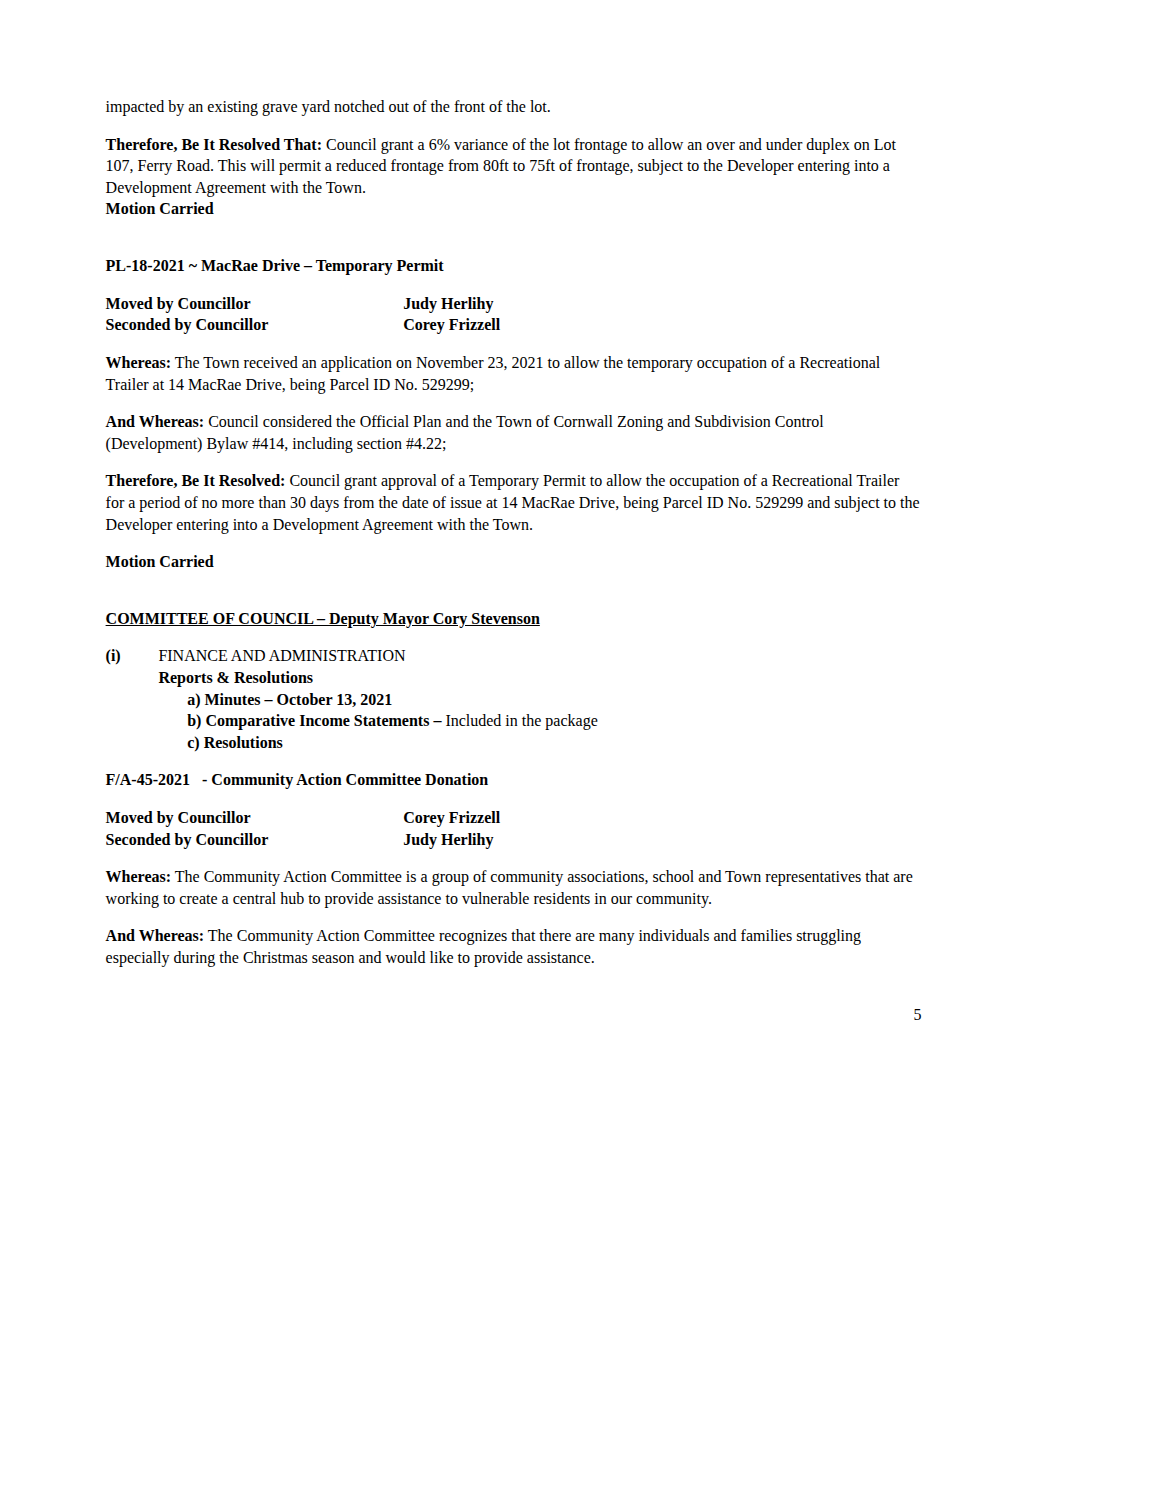impacted by an existing grave yard notched out of the front of the lot.
Therefore, Be It Resolved That: Council grant a 6% variance of the lot frontage to allow an over and under duplex on Lot 107, Ferry Road. This will permit a reduced frontage from 80ft to 75ft of frontage, subject to the Developer entering into a Development Agreement with the Town.
Motion Carried
PL-18-2021 ~ MacRae Drive – Temporary Permit
Moved by Councillor Judy Herlihy
Seconded by Councillor Corey Frizzell
Whereas: The Town received an application on November 23, 2021 to allow the temporary occupation of a Recreational Trailer at 14 MacRae Drive, being Parcel ID No. 529299;
And Whereas: Council considered the Official Plan and the Town of Cornwall Zoning and Subdivision Control (Development) Bylaw #414, including section #4.22;
Therefore, Be It Resolved: Council grant approval of a Temporary Permit to allow the occupation of a Recreational Trailer for a period of no more than 30 days from the date of issue at 14 MacRae Drive, being Parcel ID No. 529299 and subject to the Developer entering into a Development Agreement with the Town.
Motion Carried
COMMITTEE OF COUNCIL – Deputy Mayor Cory Stevenson
(i) FINANCE AND ADMINISTRATION
Reports & Resolutions
a) Minutes – October 13, 2021
b) Comparative Income Statements – Included in the package
c) Resolutions
F/A-45-2021 - Community Action Committee Donation
Moved by Councillor Corey Frizzell
Seconded by Councillor Judy Herlihy
Whereas: The Community Action Committee is a group of community associations, school and Town representatives that are working to create a central hub to provide assistance to vulnerable residents in our community.
And Whereas: The Community Action Committee recognizes that there are many individuals and families struggling especially during the Christmas season and would like to provide assistance.
5